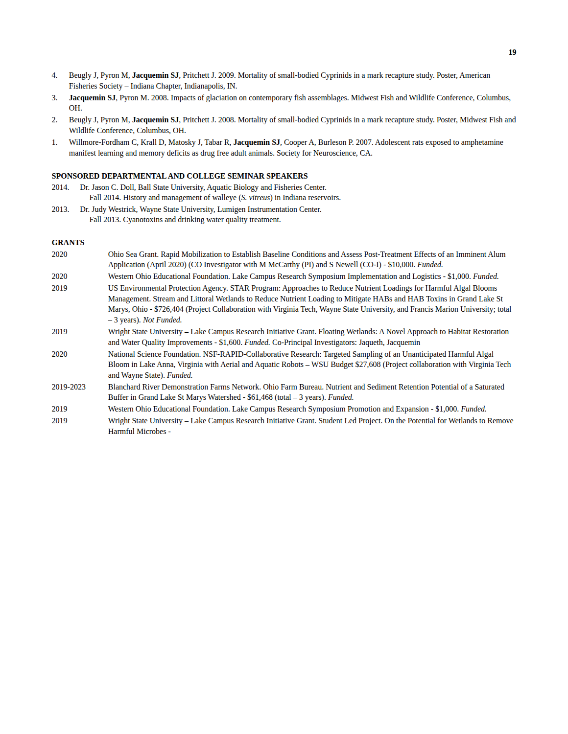19
4. Beugly J, Pyron M, Jacquemin SJ, Pritchett J. 2009. Mortality of small-bodied Cyprinids in a mark recapture study. Poster, American Fisheries Society – Indiana Chapter, Indianapolis, IN.
3. Jacquemin SJ, Pyron M. 2008. Impacts of glaciation on contemporary fish assemblages. Midwest Fish and Wildlife Conference, Columbus, OH.
2. Beugly J, Pyron M, Jacquemin SJ, Pritchett J. 2008. Mortality of small-bodied Cyprinids in a mark recapture study. Poster, Midwest Fish and Wildlife Conference, Columbus, OH.
1. Willmore-Fordham C, Krall D, Matosky J, Tabar R, Jacquemin SJ, Cooper A, Burleson P. 2007. Adolescent rats exposed to amphetamine manifest learning and memory deficits as drug free adult animals. Society for Neuroscience, CA.
Sponsored Departmental and College Seminar Speakers
2014. Dr. Jason C. Doll, Ball State University, Aquatic Biology and Fisheries Center.Fall 2014. History and management of walleye (S. vitreus) in Indiana reservoirs.
2013. Dr. Judy Westrick, Wayne State University, Lumigen Instrumentation Center.Fall 2013. Cyanotoxins and drinking water quality treatment.
Grants
| 2020 | Ohio Sea Grant. Rapid Mobilization to Establish Baseline Conditions and Assess Post-Treatment Effects of an Imminent Alum Application (April 2020) (CO Investigator with M McCarthy (PI) and S Newell (CO-I) - $10,000. Funded. |
| 2020 | Western Ohio Educational Foundation. Lake Campus Research Symposium Implementation and Logistics - $1,000. Funded. |
| 2019 | US Environmental Protection Agency. STAR Program: Approaches to Reduce Nutrient Loadings for Harmful Algal Blooms Management. Stream and Littoral Wetlands to Reduce Nutrient Loading to Mitigate HABs and HAB Toxins in Grand Lake St Marys, Ohio - $726,404 (Project Collaboration with Virginia Tech, Wayne State University, and Francis Marion University; total – 3 years). Not Funded. |
| 2019 | Wright State University – Lake Campus Research Initiative Grant. Floating Wetlands: A Novel Approach to Habitat Restoration and Water Quality Improvements - $1,600. Funded. Co-Principal Investigators: Jaqueth, Jacquemin |
| 2020 | National Science Foundation. NSF-RAPID-Collaborative Research: Targeted Sampling of an Unanticipated Harmful Algal Bloom in Lake Anna, Virginia with Aerial and Aquatic Robots – WSU Budget $27,608 (Project collaboration with Virginia Tech and Wayne State). Funded. |
| 2019-2023 | Blanchard River Demonstration Farms Network. Ohio Farm Bureau. Nutrient and Sediment Retention Potential of a Saturated Buffer in Grand Lake St Marys Watershed - $61,468 (total – 3 years). Funded. |
| 2019 | Western Ohio Educational Foundation. Lake Campus Research Symposium Promotion and Expansion - $1,000. Funded. |
| 2019 | Wright State University – Lake Campus Research Initiative Grant. Student Led Project. On the Potential for Wetlands to Remove Harmful Microbes - |